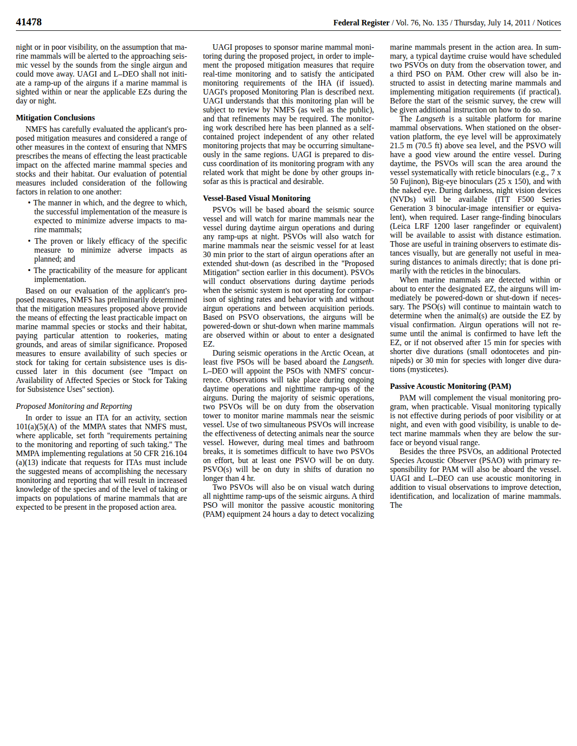41478 Federal Register / Vol. 76, No. 135 / Thursday, July 14, 2011 / Notices
night or in poor visibility, on the assumption that marine mammals will be alerted to the approaching seismic vessel by the sounds from the single airgun and could move away. UAGI and L–DEO shall not initiate a ramp-up of the airguns if a marine mammal is sighted within or near the applicable EZs during the day or night.
Mitigation Conclusions
NMFS has carefully evaluated the applicant's proposed mitigation measures and considered a range of other measures in the context of ensuring that NMFS prescribes the means of effecting the least practicable impact on the affected marine mammal species and stocks and their habitat. Our evaluation of potential measures included consideration of the following factors in relation to one another:
The manner in which, and the degree to which, the successful implementation of the measure is expected to minimize adverse impacts to marine mammals;
The proven or likely efficacy of the specific measure to minimize adverse impacts as planned; and
The practicability of the measure for applicant implementation.
Based on our evaluation of the applicant's proposed measures, NMFS has preliminarily determined that the mitigation measures proposed above provide the means of effecting the least practicable impact on marine mammal species or stocks and their habitat, paying particular attention to rookeries, mating grounds, and areas of similar significance. Proposed measures to ensure availability of such species or stock for taking for certain subsistence uses is discussed later in this document (see ''Impact on Availability of Affected Species or Stock for Taking for Subsistence Uses'' section).
Proposed Monitoring and Reporting
In order to issue an ITA for an activity, section 101(a)(5)(A) of the MMPA states that NMFS must, where applicable, set forth ''requirements pertaining to the monitoring and reporting of such taking.'' The MMPA implementing regulations at 50 CFR 216.104 (a)(13) indicate that requests for ITAs must include the suggested means of accomplishing the necessary monitoring and reporting that will result in increased knowledge of the species and of the level of taking or impacts on populations of marine mammals that are expected to be present in the proposed action area.
UAGI proposes to sponsor marine mammal monitoring during the proposed project, in order to implement the proposed mitigation measures that require real-time monitoring and to satisfy the anticipated monitoring requirements of the IHA (if issued). UAGI's proposed Monitoring Plan is described next. UAGI understands that this monitoring plan will be subject to review by NMFS (as well as the public), and that refinements may be required. The monitoring work described here has been planned as a self-contained project independent of any other related monitoring projects that may be occurring simultaneously in the same regions. UAGI is prepared to discuss coordination of its monitoring program with any related work that might be done by other groups insofar as this is practical and desirable.
Vessel-Based Visual Monitoring
PSVOs will be based aboard the seismic source vessel and will watch for marine mammals near the vessel during daytime airgun operations and during any ramp-ups at night. PSVOs will also watch for marine mammals near the seismic vessel for at least 30 min prior to the start of airgun operations after an extended shut-down (as described in the ''Proposed Mitigation'' section earlier in this document). PSVOs will conduct observations during daytime periods when the seismic system is not operating for comparison of sighting rates and behavior with and without airgun operations and between acquisition periods. Based on PSVO observations, the airguns will be powered-down or shut-down when marine mammals are observed within or about to enter a designated EZ.
During seismic operations in the Arctic Ocean, at least five PSOs will be based aboard the Langseth. L–DEO will appoint the PSOs with NMFS' concurrence. Observations will take place during ongoing daytime operations and nighttime ramp-ups of the airguns. During the majority of seismic operations, two PSVOs will be on duty from the observation tower to monitor marine mammals near the seismic vessel. Use of two simultaneous PSVOs will increase the effectiveness of detecting animals near the source vessel. However, during meal times and bathroom breaks, it is sometimes difficult to have two PSVOs on effort, but at least one PSVO will be on duty. PSVO(s) will be on duty in shifts of duration no longer than 4 hr.
Two PSVOs will also be on visual watch during all nighttime ramp-ups of the seismic airguns. A third PSO will monitor the passive acoustic monitoring (PAM) equipment 24 hours a day to detect vocalizing marine mammals present in the action area. In summary, a typical daytime cruise would have scheduled two PSVOs on duty from the observation tower, and a third PSO on PAM. Other crew will also be instructed to assist in detecting marine mammals and implementing mitigation requirements (if practical). Before the start of the seismic survey, the crew will be given additional instruction on how to do so.
The Langseth is a suitable platform for marine mammal observations. When stationed on the observation platform, the eye level will be approximately 21.5 m (70.5 ft) above sea level, and the PSVO will have a good view around the entire vessel. During daytime, the PSVOs will scan the area around the vessel systematically with reticle binoculars (e.g., 7 x 50 Fujinon), Big-eye binoculars (25 x 150), and with the naked eye. During darkness, night vision devices (NVDs) will be available (ITT F500 Series Generation 3 binocular-image intensifier or equivalent), when required. Laser range-finding binoculars (Leica LRF 1200 laser rangefinder or equivalent) will be available to assist with distance estimation. Those are useful in training observers to estimate distances visually, but are generally not useful in measuring distances to animals directly; that is done primarily with the reticles in the binoculars.
When marine mammals are detected within or about to enter the designated EZ, the airguns will immediately be powered-down or shut-down if necessary. The PSO(s) will continue to maintain watch to determine when the animal(s) are outside the EZ by visual confirmation. Airgun operations will not resume until the animal is confirmed to have left the EZ, or if not observed after 15 min for species with shorter dive durations (small odontocetes and pinnipeds) or 30 min for species with longer dive durations (mysticetes).
Passive Acoustic Monitoring (PAM)
PAM will complement the visual monitoring program, when practicable. Visual monitoring typically is not effective during periods of poor visibility or at night, and even with good visibility, is unable to detect marine mammals when they are below the surface or beyond visual range.
Besides the three PSVOs, an additional Protected Species Acoustic Observer (PSAO) with primary responsibility for PAM will also be aboard the vessel. UAGI and L–DEO can use acoustic monitoring in addition to visual observations to improve detection, identification, and localization of marine mammals. The